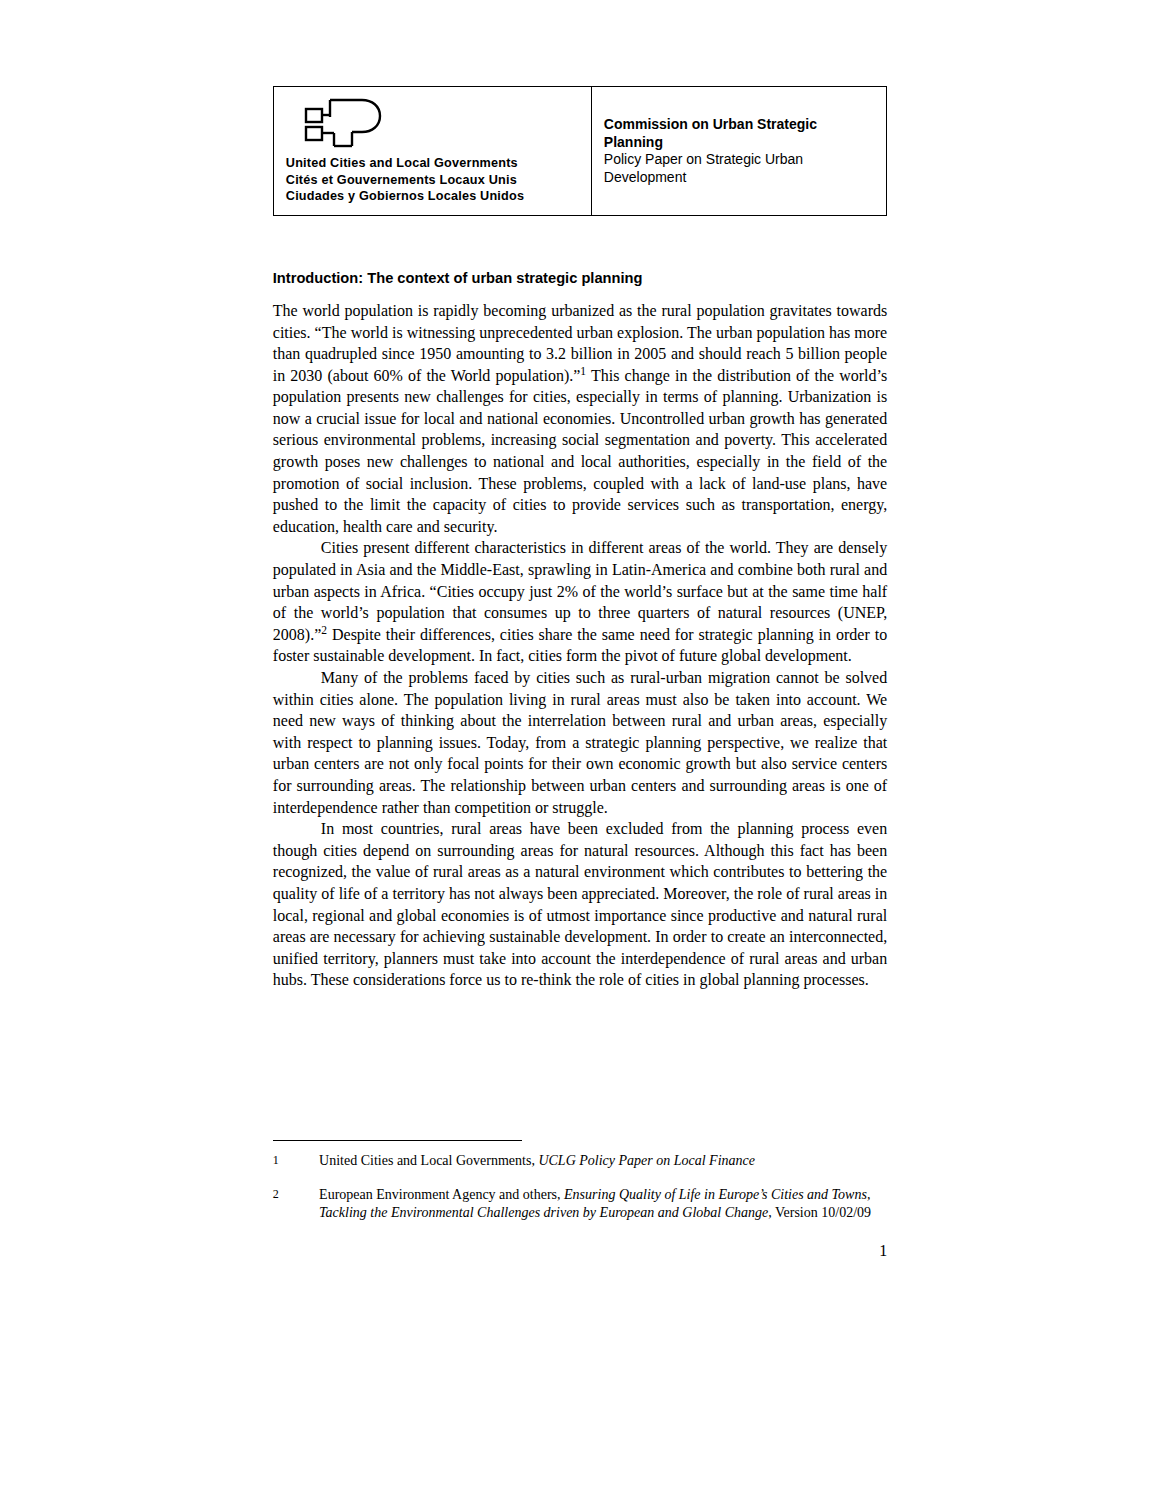| United Cities and Local Governments Cités et Gouvernements Locaux Unis Ciudades y Gobiernos Locales Unidos | Commission on Urban Strategic Planning Policy Paper on Strategic Urban Development |
Introduction: The context of urban strategic planning
The world population is rapidly becoming urbanized as the rural population gravitates towards cities. “The world is witnessing unprecedented urban explosion. The urban population has more than quadrupled since 1950 amounting to 3.2 billion in 2005 and should reach 5 billion people in 2030 (about 60% of the World population).”1 This change in the distribution of the world’s population presents new challenges for cities, especially in terms of planning. Urbanization is now a crucial issue for local and national economies. Uncontrolled urban growth has generated serious environmental problems, increasing social segmentation and poverty. This accelerated growth poses new challenges to national and local authorities, especially in the field of the promotion of social inclusion. These problems, coupled with a lack of land-use plans, have pushed to the limit the capacity of cities to provide services such as transportation, energy, education, health care and security.
Cities present different characteristics in different areas of the world. They are densely populated in Asia and the Middle-East, sprawling in Latin-America and combine both rural and urban aspects in Africa. “Cities occupy just 2% of the world’s surface but at the same time half of the world’s population that consumes up to three quarters of natural resources (UNEP, 2008).”2 Despite their differences, cities share the same need for strategic planning in order to foster sustainable development. In fact, cities form the pivot of future global development.
Many of the problems faced by cities such as rural-urban migration cannot be solved within cities alone. The population living in rural areas must also be taken into account. We need new ways of thinking about the interrelation between rural and urban areas, especially with respect to planning issues. Today, from a strategic planning perspective, we realize that urban centers are not only focal points for their own economic growth but also service centers for surrounding areas. The relationship between urban centers and surrounding areas is one of interdependence rather than competition or struggle.
In most countries, rural areas have been excluded from the planning process even though cities depend on surrounding areas for natural resources. Although this fact has been recognized, the value of rural areas as a natural environment which contributes to bettering the quality of life of a territory has not always been appreciated. Moreover, the role of rural areas in local, regional and global economies is of utmost importance since productive and natural rural areas are necessary for achieving sustainable development. In order to create an interconnected, unified territory, planners must take into account the interdependence of rural areas and urban hubs. These considerations force us to re-think the role of cities in global planning processes.
1
United Cities and Local Governments, UCLG Policy Paper on Local Finance
2
European Environment Agency and others, Ensuring Quality of Life in Europe’s Cities and Towns, Tackling the Environmental Challenges driven by European and Global Change, Version 10/02/09
1